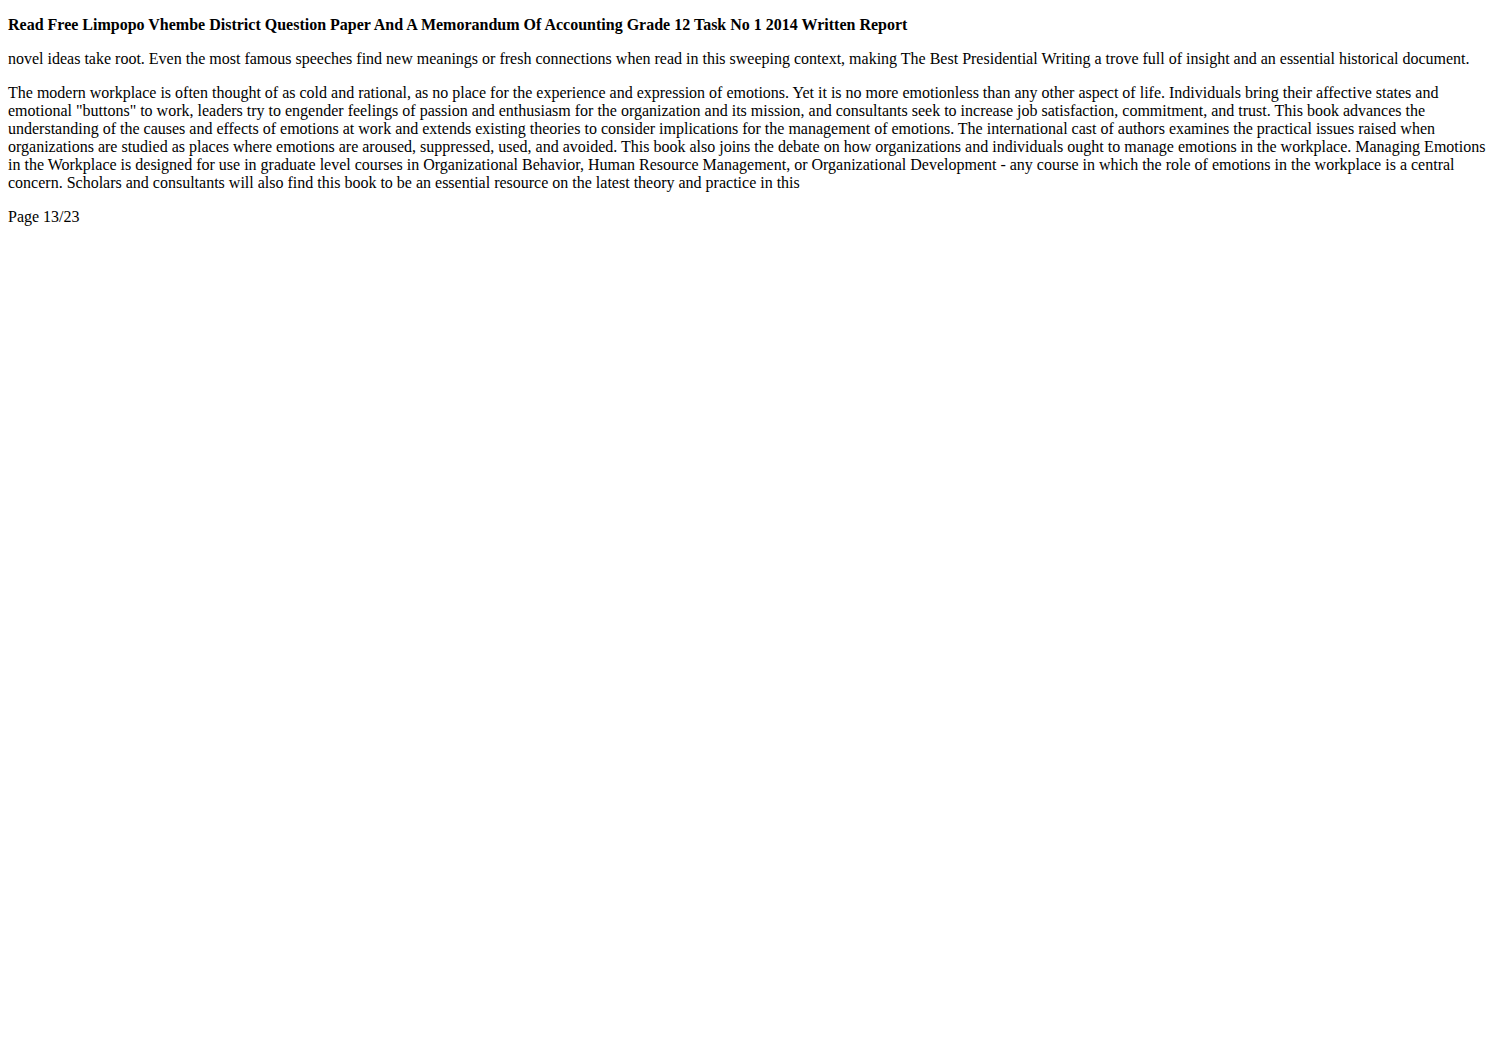Read Free Limpopo Vhembe District Question Paper And A Memorandum Of Accounting Grade 12 Task No 1 2014 Written Report
novel ideas take root. Even the most famous speeches find new meanings or fresh connections when read in this sweeping context, making The Best Presidential Writing a trove full of insight and an essential historical document.
The modern workplace is often thought of as cold and rational, as no place for the experience and expression of emotions. Yet it is no more emotionless than any other aspect of life. Individuals bring their affective states and emotional "buttons" to work, leaders try to engender feelings of passion and enthusiasm for the organization and its mission, and consultants seek to increase job satisfaction, commitment, and trust. This book advances the understanding of the causes and effects of emotions at work and extends existing theories to consider implications for the management of emotions. The international cast of authors examines the practical issues raised when organizations are studied as places where emotions are aroused, suppressed, used, and avoided. This book also joins the debate on how organizations and individuals ought to manage emotions in the workplace. Managing Emotions in the Workplace is designed for use in graduate level courses in Organizational Behavior, Human Resource Management, or Organizational Development - any course in which the role of emotions in the workplace is a central concern. Scholars and consultants will also find this book to be an essential resource on the latest theory and practice in this
Page 13/23